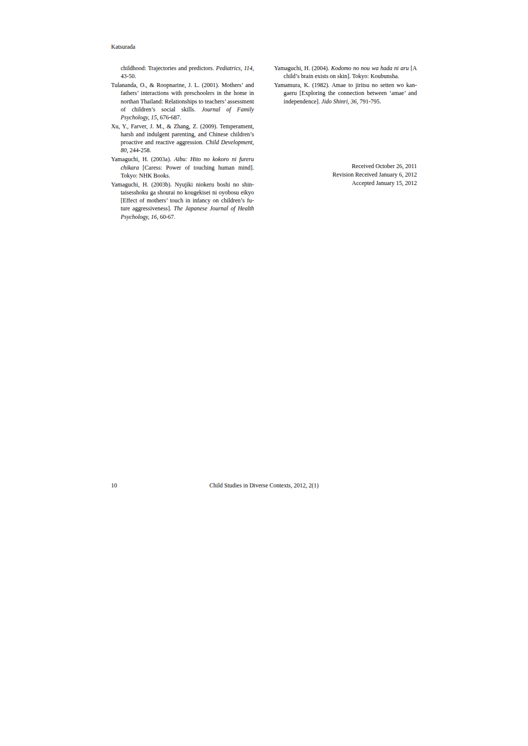Katsurada
childhood: Trajectories and predictors. Pediatrics, 114, 43-50.
Tulananda, O., & Roopnarine, J. L. (2001). Mothers’ and fathers’ interactions with preschoolers in the home in northan Thailand: Relationships to teachers’ assessment of children’s social skills. Journal of Family Psychology, 15, 676-687.
Xu, Y., Farver, J. M., & Zhang, Z. (2009). Temperament, harsh and indulgent parenting, and Chinese children’s proactive and reactive aggression. Child Development, 80, 244-258.
Yamaguchi, H. (2003a). Aibu: Hito no kokoro ni fureru chikara [Caress: Power of touching human mind]. Tokyo: NHK Books.
Yamaguchi, H. (2003b). Nyujiki niokeru boshi no shintaisesshoku ga shourai no kougekisei ni oyobosu eikyo [Effect of mothers’ touch in infancy on children’s future aggressiveness]. The Japanese Journal of Health Psychology, 16, 60-67.
Yamaguchi, H. (2004). Kodomo no nou wa hada ni aru [A child’s brain exists on skin]. Tokyo: Koubunsha.
Yamamura, K. (1982). Amae to jiritsu no setten wo kangaeru [Exploring the connection between ‘amae’ and independence]. Jido Shinri, 36, 791-795.
Received October 26, 2011
Revision Received January 6, 2012
Accepted January 15, 2012
10
Child Studies in Diverse Contexts, 2012, 2(1)